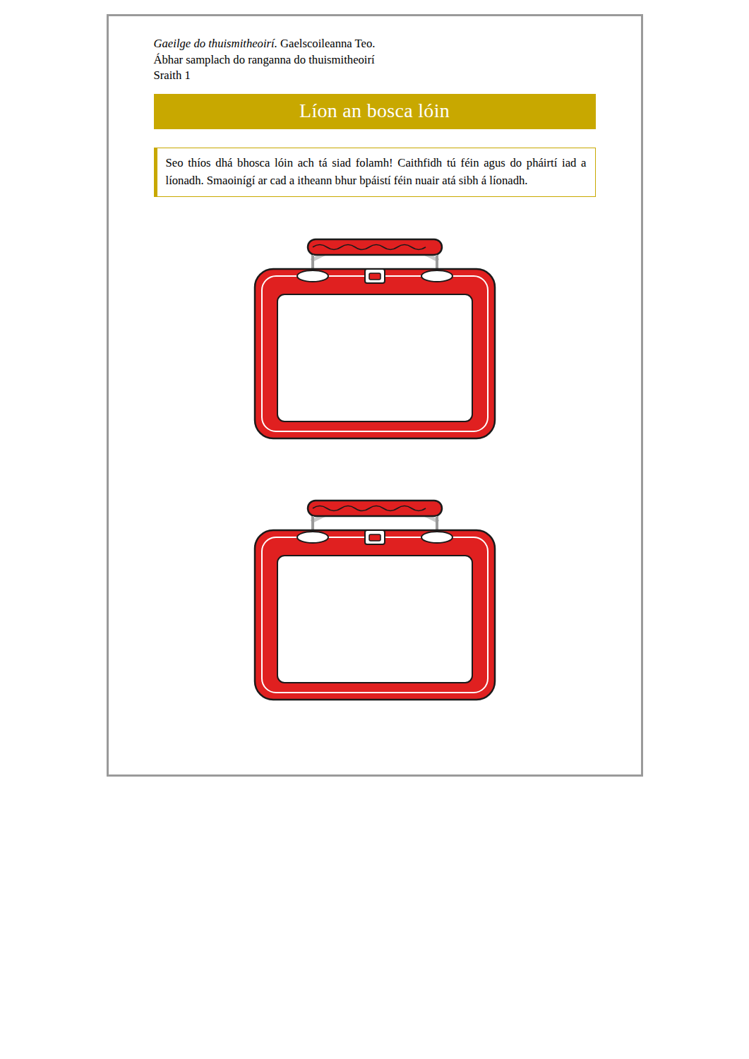Gaeilge do thuismitheoirí. Gaelscoileanna Teo.
Ábhar samplach do ranganna do thuismitheoirí
Sraith 1
Líon an bosca lóin
Seo thíos dhá bhosca lóin ach tá siad folamh! Caithfidh tú féin agus do pháirtí iad a líonadh. Smaoinígí ar cad a itheann bhur bpáistí féin nuair atá sibh á líonadh.